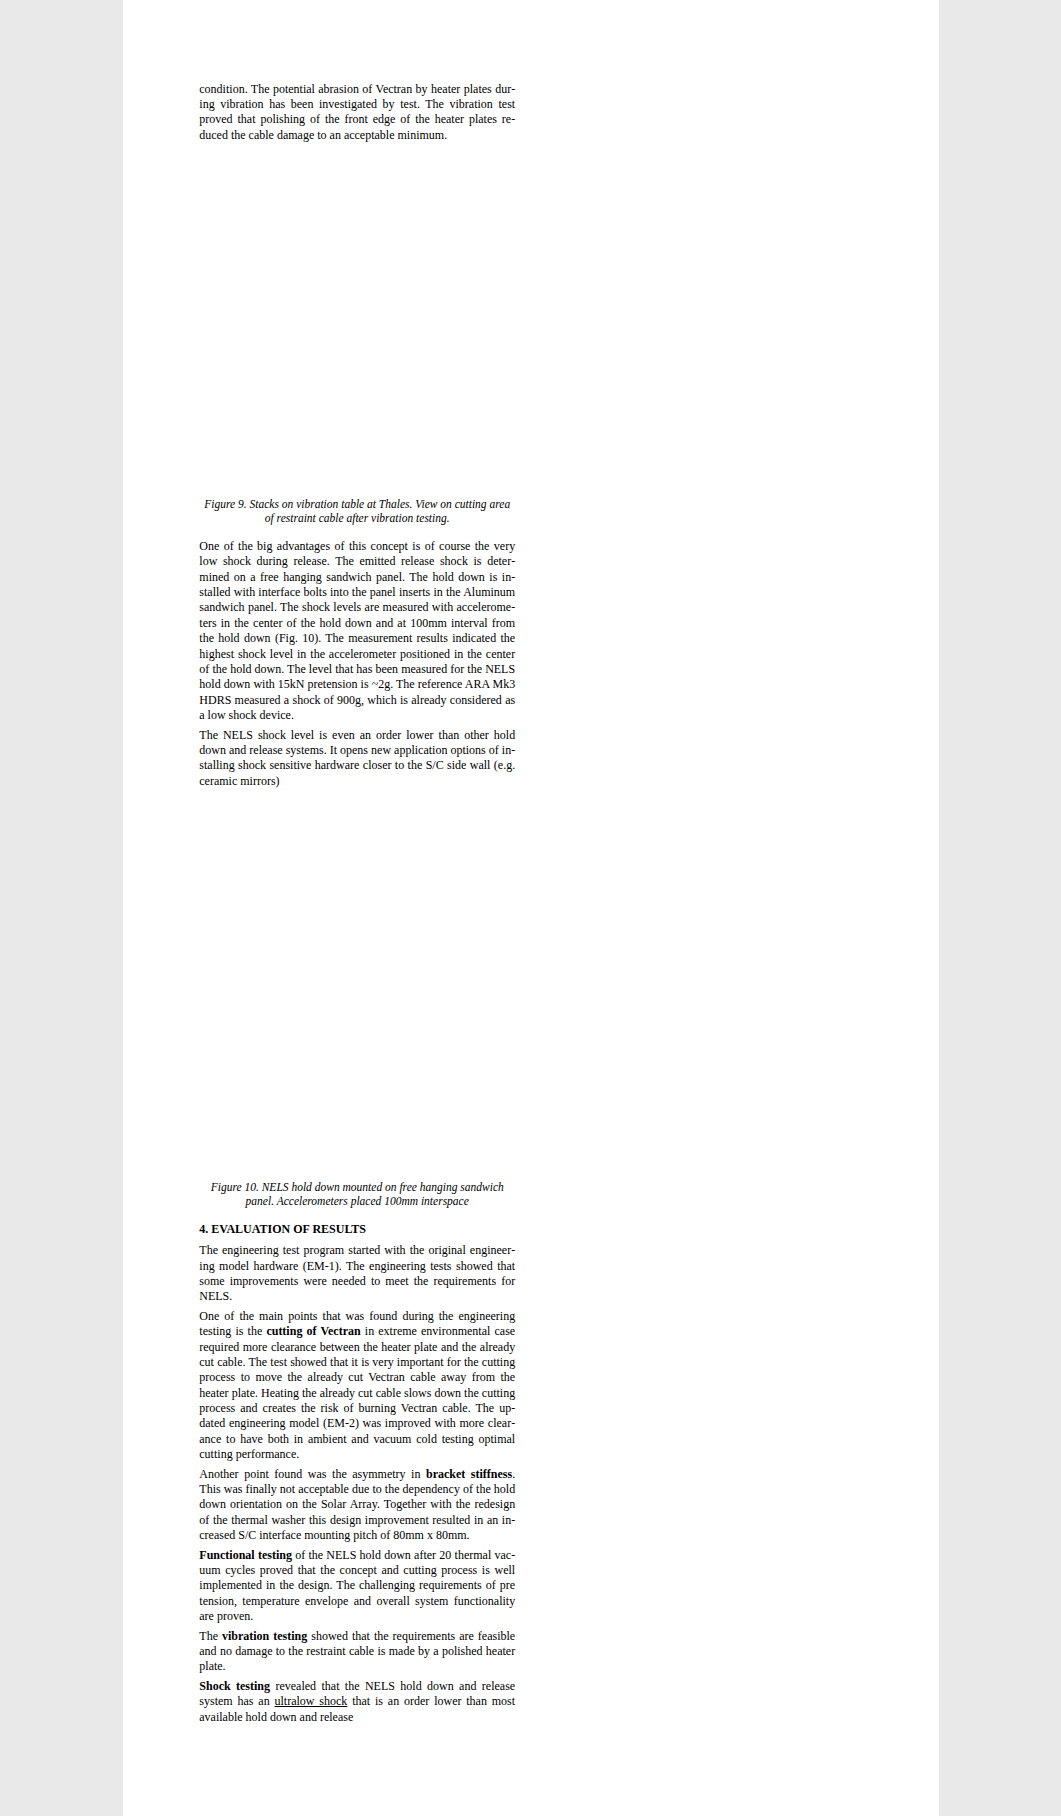condition. The potential abrasion of Vectran by heater plates during vibration has been investigated by test. The vibration test proved that polishing of the front edge of the heater plates reduced the cable damage to an acceptable minimum.
Figure 9. Stacks on vibration table at Thales. View on cutting area of restraint cable after vibration testing.
One of the big advantages of this concept is of course the very low shock during release. The emitted release shock is determined on a free hanging sandwich panel. The hold down is installed with interface bolts into the panel inserts in the Aluminum sandwich panel. The shock levels are measured with accelerometers in the center of the hold down and at 100mm interval from the hold down (Fig. 10). The measurement results indicated the highest shock level in the accelerometer positioned in the center of the hold down. The level that has been measured for the NELS hold down with 15kN pretension is ~2g. The reference ARA Mk3 HDRS measured a shock of 900g, which is already considered as a low shock device.
The NELS shock level is even an order lower than other hold down and release systems. It opens new application options of installing shock sensitive hardware closer to the S/C side wall (e.g. ceramic mirrors)
Figure 10. NELS hold down mounted on free hanging sandwich panel. Accelerometers placed 100mm interspace
4. EVALUATION OF RESULTS
The engineering test program started with the original engineering model hardware (EM-1). The engineering tests showed that some improvements were needed to meet the requirements for NELS.
One of the main points that was found during the engineering testing is the cutting of Vectran in extreme environmental case required more clearance between the heater plate and the already cut cable. The test showed that it is very important for the cutting process to move the already cut Vectran cable away from the heater plate. Heating the already cut cable slows down the cutting process and creates the risk of burning Vectran cable. The updated engineering model (EM-2) was improved with more clearance to have both in ambient and vacuum cold testing optimal cutting performance.
Another point found was the asymmetry in bracket stiffness. This was finally not acceptable due to the dependency of the hold down orientation on the Solar Array. Together with the redesign of the thermal washer this design improvement resulted in an increased S/C interface mounting pitch of 80mm x 80mm.
Functional testing of the NELS hold down after 20 thermal vacuum cycles proved that the concept and cutting process is well implemented in the design. The challenging requirements of pre tension, temperature envelope and overall system functionality are proven.
The vibration testing showed that the requirements are feasible and no damage to the restraint cable is made by a polished heater plate.
Shock testing revealed that the NELS hold down and release system has an ultralow shock that is an order lower than most available hold down and release